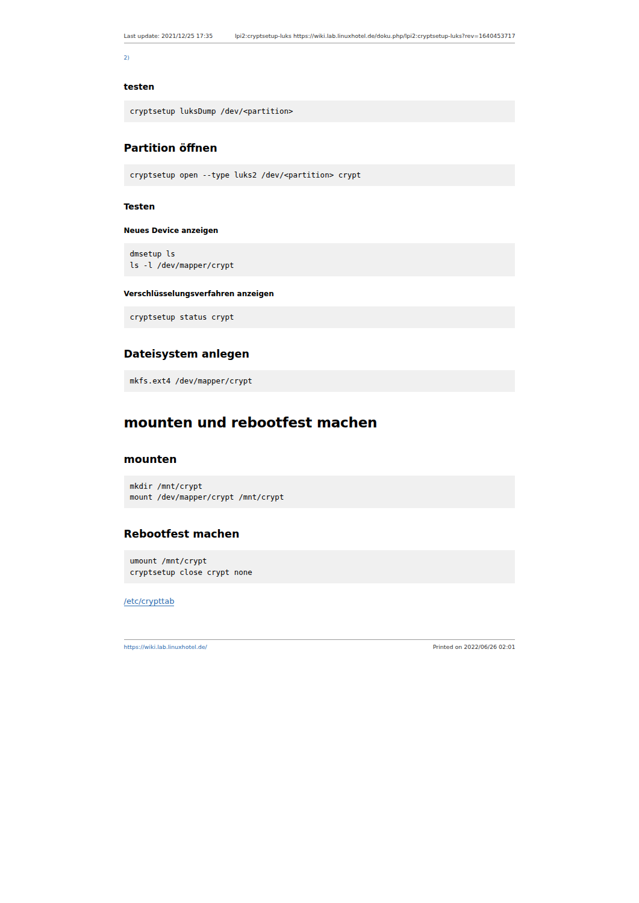Last update: 2021/12/25 17:35
lpi2:cryptsetup-luks https://wiki.lab.linuxhotel.de/doku.php/lpi2:cryptsetup-luks?rev=1640453717
2)
testen
cryptsetup luksDump /dev/<partition>
Partition öffnen
cryptsetup open --type luks2 /dev/<partition> crypt
Testen
Neues Device anzeigen
dmsetup ls
ls -l /dev/mapper/crypt
Verschlüsselungsverfahren anzeigen
cryptsetup status crypt
Dateisystem anlegen
mkfs.ext4 /dev/mapper/crypt
mounten und rebootfest machen
mounten
mkdir /mnt/crypt
mount /dev/mapper/crypt /mnt/crypt
Rebootfest machen
umount /mnt/crypt
cryptsetup close crypt none
/etc/crypttab
https://wiki.lab.linuxhotel.de/
Printed on 2022/06/26 02:01